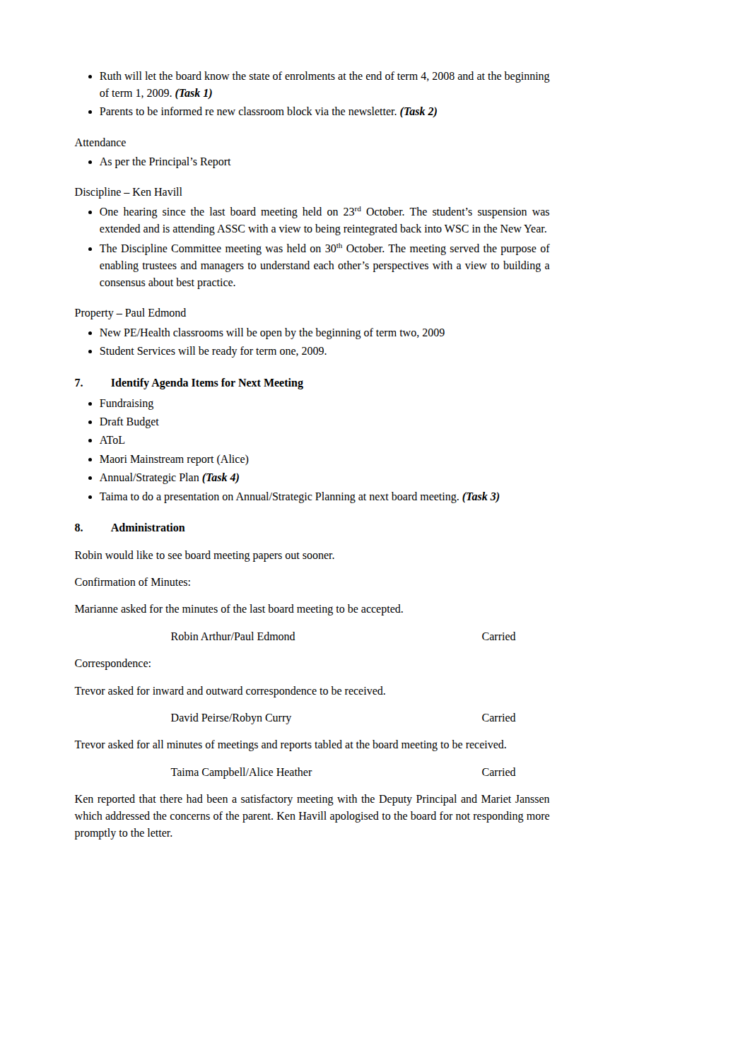Ruth will let the board know the state of enrolments at the end of term 4, 2008 and at the beginning of term 1, 2009. (Task 1)
Parents to be informed re new classroom block via the newsletter. (Task 2)
Attendance
As per the Principal’s Report
Discipline – Ken Havill
One hearing since the last board meeting held on 23rd October. The student’s suspension was extended and is attending ASSC with a view to being reintegrated back into WSC in the New Year.
The Discipline Committee meeting was held on 30th October. The meeting served the purpose of enabling trustees and managers to understand each other’s perspectives with a view to building a consensus about best practice.
Property – Paul Edmond
New PE/Health classrooms will be open by the beginning of term two, 2009
Student Services will be ready for term one, 2009.
7. Identify Agenda Items for Next Meeting
Fundraising
Draft Budget
AToL
Maori Mainstream report (Alice)
Annual/Strategic Plan (Task 4)
Taima to do a presentation on Annual/Strategic Planning at next board meeting. (Task 3)
8. Administration
Robin would like to see board meeting papers out sooner.
Confirmation of Minutes:
Marianne asked for the minutes of the last board meeting to be accepted.
Robin Arthur/Paul Edmond Carried
Correspondence:
Trevor asked for inward and outward correspondence to be received.
David Peirse/Robyn Curry Carried
Trevor asked for all minutes of meetings and reports tabled at the board meeting to be received.
Taima Campbell/Alice Heather Carried
Ken reported that there had been a satisfactory meeting with the Deputy Principal and Mariet Janssen which addressed the concerns of the parent. Ken Havill apologised to the board for not responding more promptly to the letter.